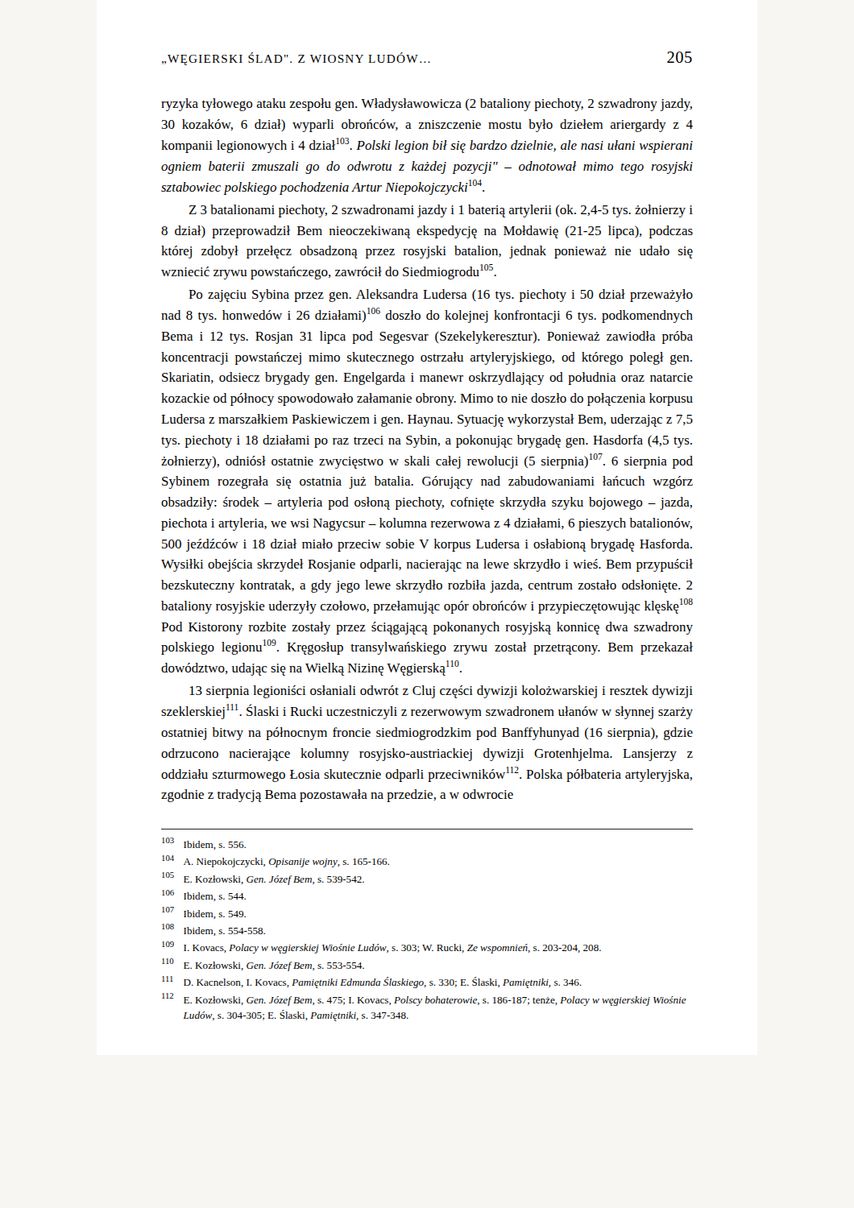„Węgierski ślad". Z Wiosny Ludów… 205
ryzyka tyłowego ataku zespołu gen. Władysławowicza (2 bataliony piechoty, 2 szwadrony jazdy, 30 kozaków, 6 dział) wyparli obrońców, a zniszczenie mostu było dziełem ariergardy z 4 kompanii legionowych i 4 dział103. Polski legion bił się bardzo dzielnie, ale nasi ułani wspierani ogniem baterii zmuszali go do odwrotu z każdej pozycji" – odnotował mimo tego rosyjski sztabowiec polskiego pochodzenia Artur Niepokojczycki104.
Z 3 batalionami piechoty, 2 szwadronami jazdy i 1 baterią artylerii (ok. 2,4-5 tys. żołnierzy i 8 dział) przeprowadził Bem nieoczekiwaną ekspedycję na Mołdawię (21-25 lipca), podczas której zdobył przełęcz obsadzoną przez rosyjski batalion, jednak ponieważ nie udało się wzniecić zrywu powstańczego, zawrócił do Siedmiogrodu105.
Po zajęciu Sybina przez gen. Aleksandra Ludersa (16 tys. piechoty i 50 dział przeważyło nad 8 tys. honwedów i 26 działami)106 doszło do kolejnej konfrontacji 6 tys. podkomendnych Bema i 12 tys. Rosjan 31 lipca pod Segesvar (Szekelykeresztur). Ponieważ zawiodła próba koncentracji powstańczej mimo skutecznego ostrzału artyleryjskiego, od którego poległ gen. Skariatin, odsiecz brygady gen. Engelgarda i manewr oskrzydlający od południa oraz natarcie kozackie od północy spowodowało załamanie obrony. Mimo to nie doszło do połączenia korpusu Ludersa z marszałkiem Paskiewiczem i gen. Haynau. Sytuację wykorzystał Bem, uderzając z 7,5 tys. piechoty i 18 działami po raz trzeci na Sybin, a pokonując brygadę gen. Hasdorfa (4,5 tys. żołnierzy), odniósł ostatnie zwycięstwo w skali całej rewolucji (5 sierpnia)107. 6 sierpnia pod Sybinem rozegrała się ostatnia już batalia. Górujący nad zabudowaniami łańcuch wzgórz obsadziły: środek – artyleria pod osłoną piechoty, cofnięte skrzydła szyku bojowego – jazda, piechota i artyleria, we wsi Nagycsur – kolumna rezerwowa z 4 działami, 6 pieszych batalionów, 500 jeźdźców i 18 dział miało przeciw sobie V korpus Ludersa i osłabioną brygadę Hasforda. Wysiłki obejścia skrzydeł Rosjanie odparli, nacierając na lewe skrzydło i wieś. Bem przypuścił bezskuteczny kontratak, a gdy jego lewe skrzydło rozbiła jazda, centrum zostało odsłonięte. 2 bataliony rosyjskie uderzyły czołowo, przełamując opór obrońców i przypieczętowując klęskę108 Pod Kistorony rozbite zostały przez ściągającą pokonanych rosyjską konnicę dwa szwadrony polskiego legionu109. Kręgosłup transylwańskiego zrywu został przetrącony. Bem przekazał dowództwo, udając się na Wielką Nizinę Węgierską110.
13 sierpnia legioniści osłaniali odwrót z Cluj części dywizji kolożwarskiej i resztek dywizji szeklerskiej111. Ślaski i Rucki uczestniczyli z rezerwowym szwadronem ułanów w słynnej szarży ostatniej bitwy na północnym froncie siedmiogrodzkim pod Banffyhunyad (16 sierpnia), gdzie odrzucono nacierające kolumny rosyjsko-austriackiej dywizji Grotenhjelma. Lansjerzy z oddziału szturmowego Łosia skutecznie odparli przeciwników112. Polska półbateria artyleryjska, zgodnie z tradycją Bema pozostawała na przedzie, a w odwrocie
103 Ibidem, s. 556.
104 A. Niepokojczycki, Opisanije wojny, s. 165-166.
105 E. Kozłowski, Gen. Józef Bem, s. 539-542.
106 Ibidem, s. 544.
107 Ibidem, s. 549.
108 Ibidem, s. 554-558.
109 I. Kovacs, Polacy w węgierskiej Wiośnie Ludów, s. 303; W. Rucki, Ze wspomnień, s. 203-204, 208.
110 E. Kozłowski, Gen. Józef Bem, s. 553-554.
111 D. Kacnelson, I. Kovacs, Pamiętniki Edmunda Ślaskiego, s. 330; E. Ślaski, Pamiętniki, s. 346.
112 E. Kozłowski, Gen. Józef Bem, s. 475; I. Kovacs, Polscy bohaterowie, s. 186-187; tenże, Polacy w węgierskiej Wiośnie Ludów, s. 304-305; E. Ślaski, Pamiętniki, s. 347-348.